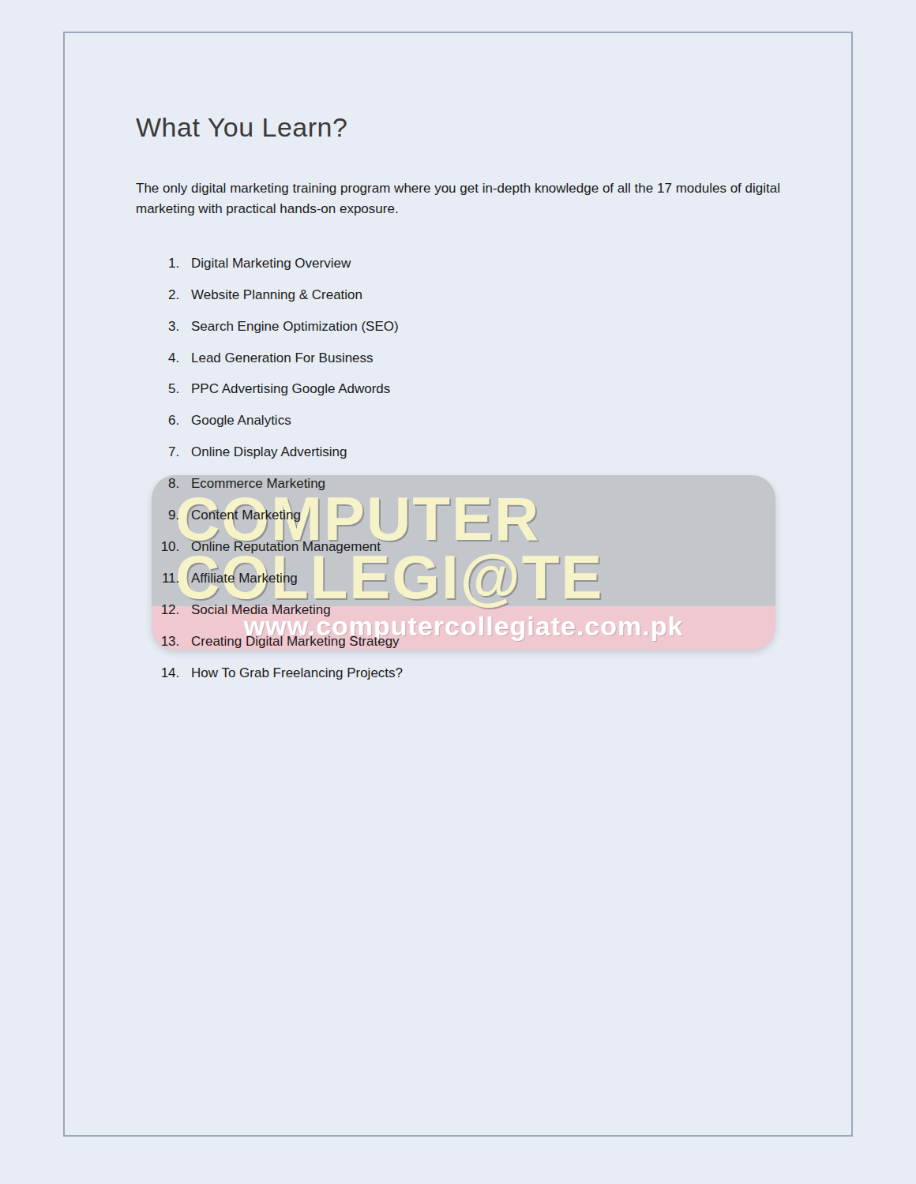COMPUTER
COLLEGI@TE
www.computercollegiate.com.pk
What You Learn?
The only digital marketing training program where you get in-depth knowledge of all the 17 modules of digital marketing with practical hands-on exposure.
Digital Marketing Overview
Website Planning & Creation
Search Engine Optimization (SEO)
Lead Generation For Business
PPC Advertising Google Adwords
Google Analytics
Online Display Advertising
Ecommerce Marketing
Content Marketing
Online Reputation Management
Affiliate Marketing
Social Media Marketing
Creating Digital Marketing Strategy
How To Grab Freelancing Projects?